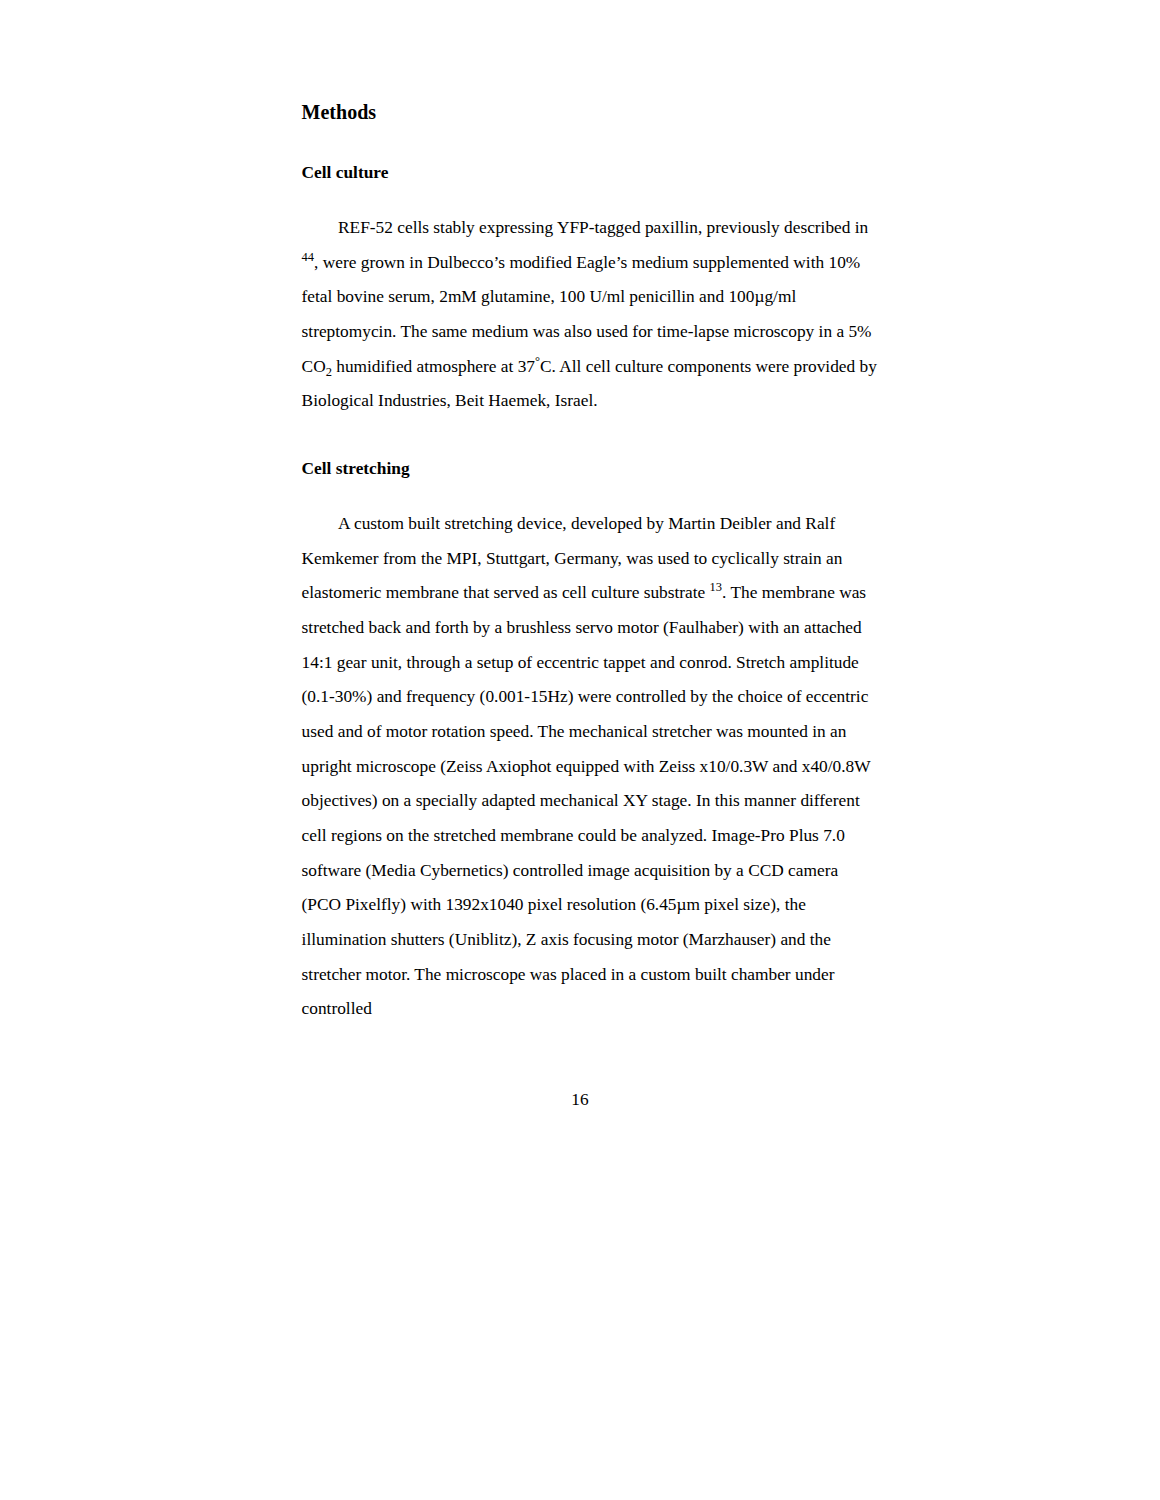Methods
Cell culture
REF-52 cells stably expressing YFP-tagged paxillin, previously described in 44, were grown in Dulbecco’s modified Eagle’s medium supplemented with 10% fetal bovine serum, 2mM glutamine, 100 U/ml penicillin and 100µg/ml streptomycin. The same medium was also used for time-lapse microscopy in a 5% CO2 humidified atmosphere at 37°C. All cell culture components were provided by Biological Industries, Beit Haemek, Israel.
Cell stretching
A custom built stretching device, developed by Martin Deibler and Ralf Kemkemer from the MPI, Stuttgart, Germany, was used to cyclically strain an elastomeric membrane that served as cell culture substrate 13. The membrane was stretched back and forth by a brushless servo motor (Faulhaber) with an attached 14:1 gear unit, through a setup of eccentric tappet and conrod. Stretch amplitude (0.1-30%) and frequency (0.001-15Hz) were controlled by the choice of eccentric used and of motor rotation speed. The mechanical stretcher was mounted in an upright microscope (Zeiss Axiophot equipped with Zeiss x10/0.3W and x40/0.8W objectives) on a specially adapted mechanical XY stage. In this manner different cell regions on the stretched membrane could be analyzed. Image-Pro Plus 7.0 software (Media Cybernetics) controlled image acquisition by a CCD camera (PCO Pixelfly) with 1392x1040 pixel resolution (6.45µm pixel size), the illumination shutters (Uniblitz), Z axis focusing motor (Marzhauser) and the stretcher motor. The microscope was placed in a custom built chamber under controlled
16